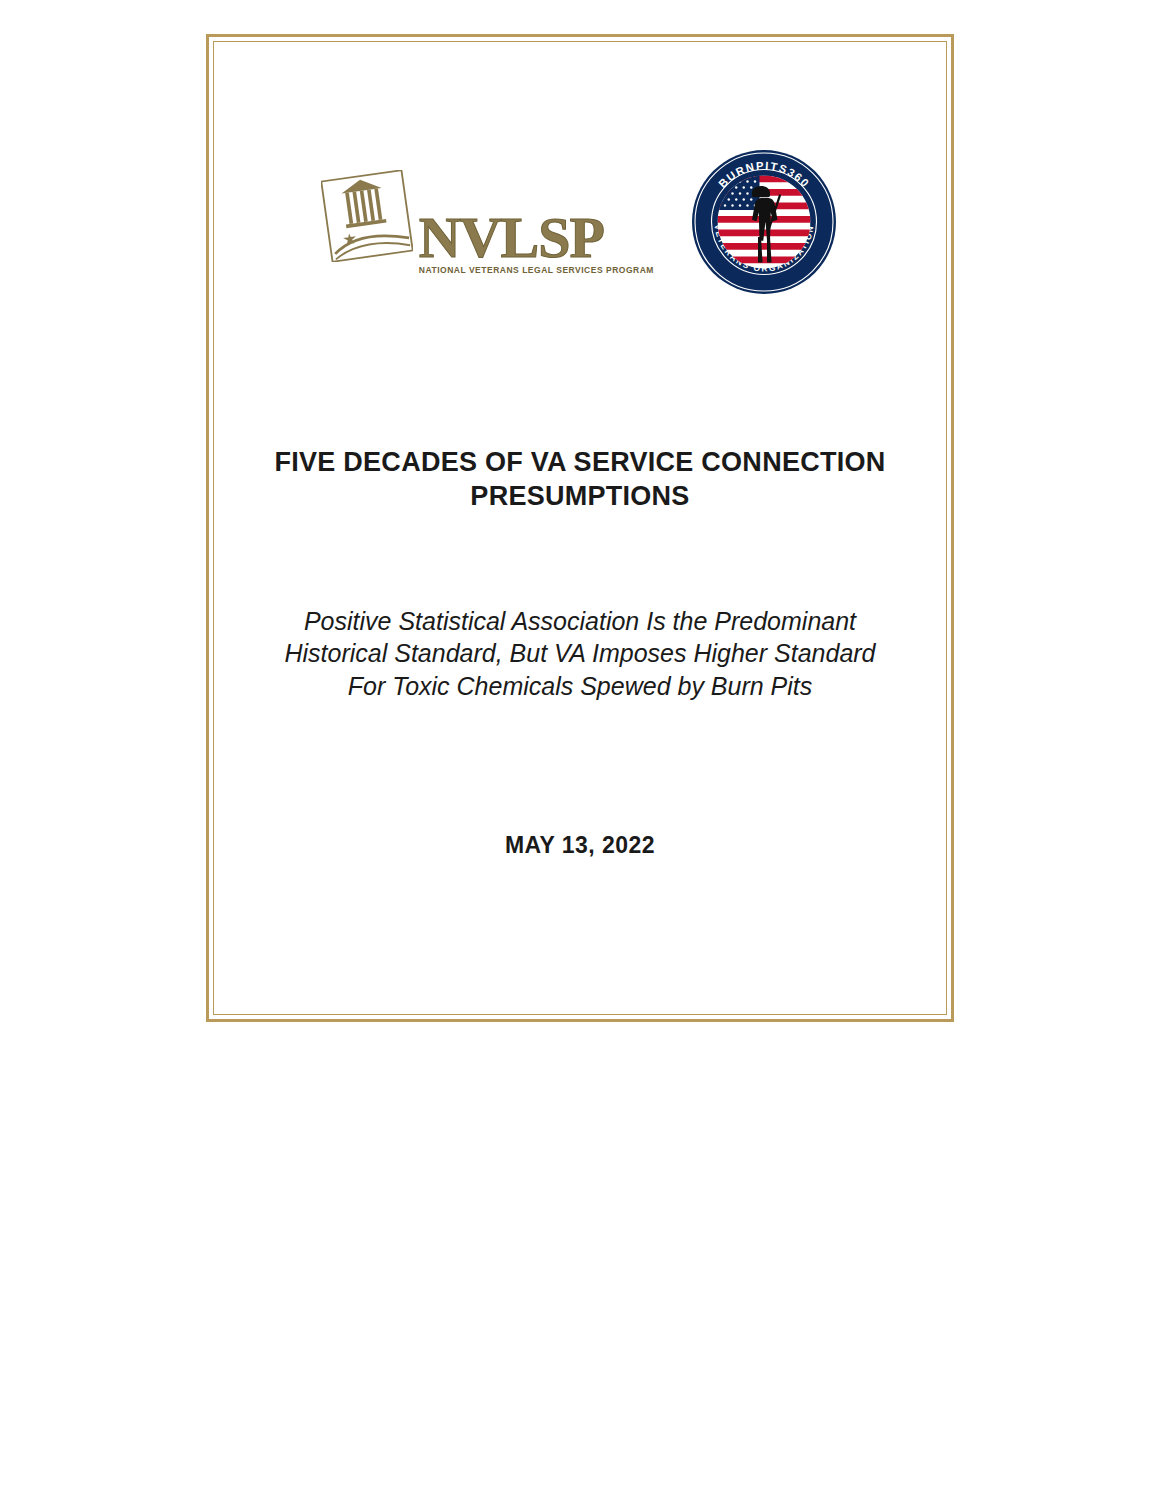NVLSP
NATIONAL VETERANS LEGAL SERVICES PROGRAM
BURNPITS360 VETERANS ORGANIZATION
Five Decades of VA Service Connection Presumptions
Positive Statistical Association Is the Predominant Historical Standard, But VA Imposes Higher Standard For Toxic Chemicals Spewed by Burn Pits
MAY 13, 2022